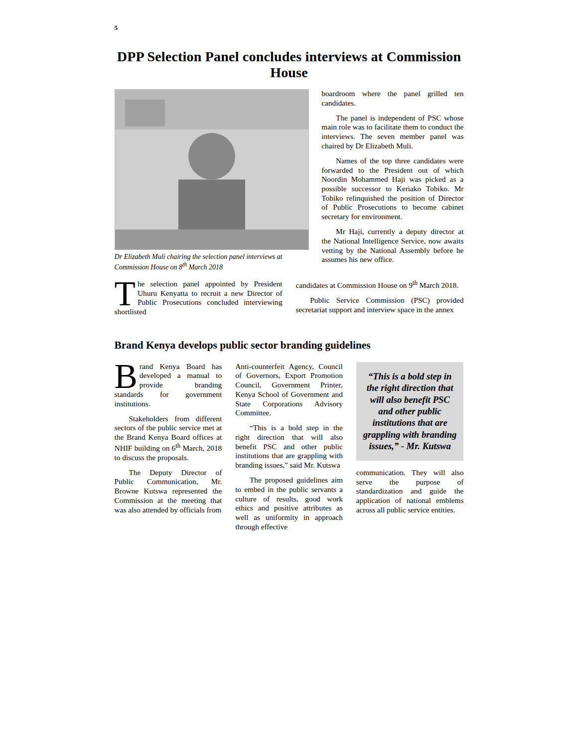5
DPP Selection Panel concludes interviews at Commission House
Dr Elizabeth Muli chairing the selection panel interviews at Commission House on 8th March 2018
boardroom where the panel grilled ten candidates.
The panel is independent of PSC whose main role was to facilitate them to conduct the interviews. The seven member panel was chaired by Dr Elizabeth Muli.
Names of the top three candidates were forwarded to the President out of which Noordin Mohammed Haji was picked as a possible successor to Keriako Tobiko. Mr Tobiko relinquished the position of Director of Public Prosecutions to become cabinet secretary for environment.
Mr Haji, currently a deputy director at the National Intelligence Service, now awaits vetting by the National Assembly before he assumes his new office.
The selection panel appointed by President Uhuru Kenyatta to recruit a new Director of Public Prosecutions concluded interviewing shortlisted
candidates at Commission House on 9th March 2018.
Public Service Commission (PSC) provided secretariat support and interview space in the annex
Brand Kenya develops public sector branding guidelines
Brand Kenya Board has developed a manual to provide branding standards for government institutions.
Stakeholders from different sectors of the public service met at the Brand Kenya Board offices at NHIF building on 6th March, 2018 to discuss the proposals.
The Deputy Director of Public Communication, Mr. Browne Kutswa represented the Commission at the meeting that was also attended by officials from
Anti-counterfeit Agency, Council of Governors, Export Promotion Council, Government Printer, Kenya School of Government and State Corporations Advisory Committee.
“This is a bold step in the right direction that will also benefit PSC and other public institutions that are grappling with branding issues,” said Mr. Kutswa
The proposed guidelines aim to embed in the public servants a culture of results, good work ethics and positive attributes as well as uniformity in approach through effective
“This is a bold step in the right direction that will also benefit PSC and other public institutions that are grappling with branding issues,” - Mr. Kutswa
communication. They will also serve the purpose of standardization and guide the application of national emblems across all public service entities.